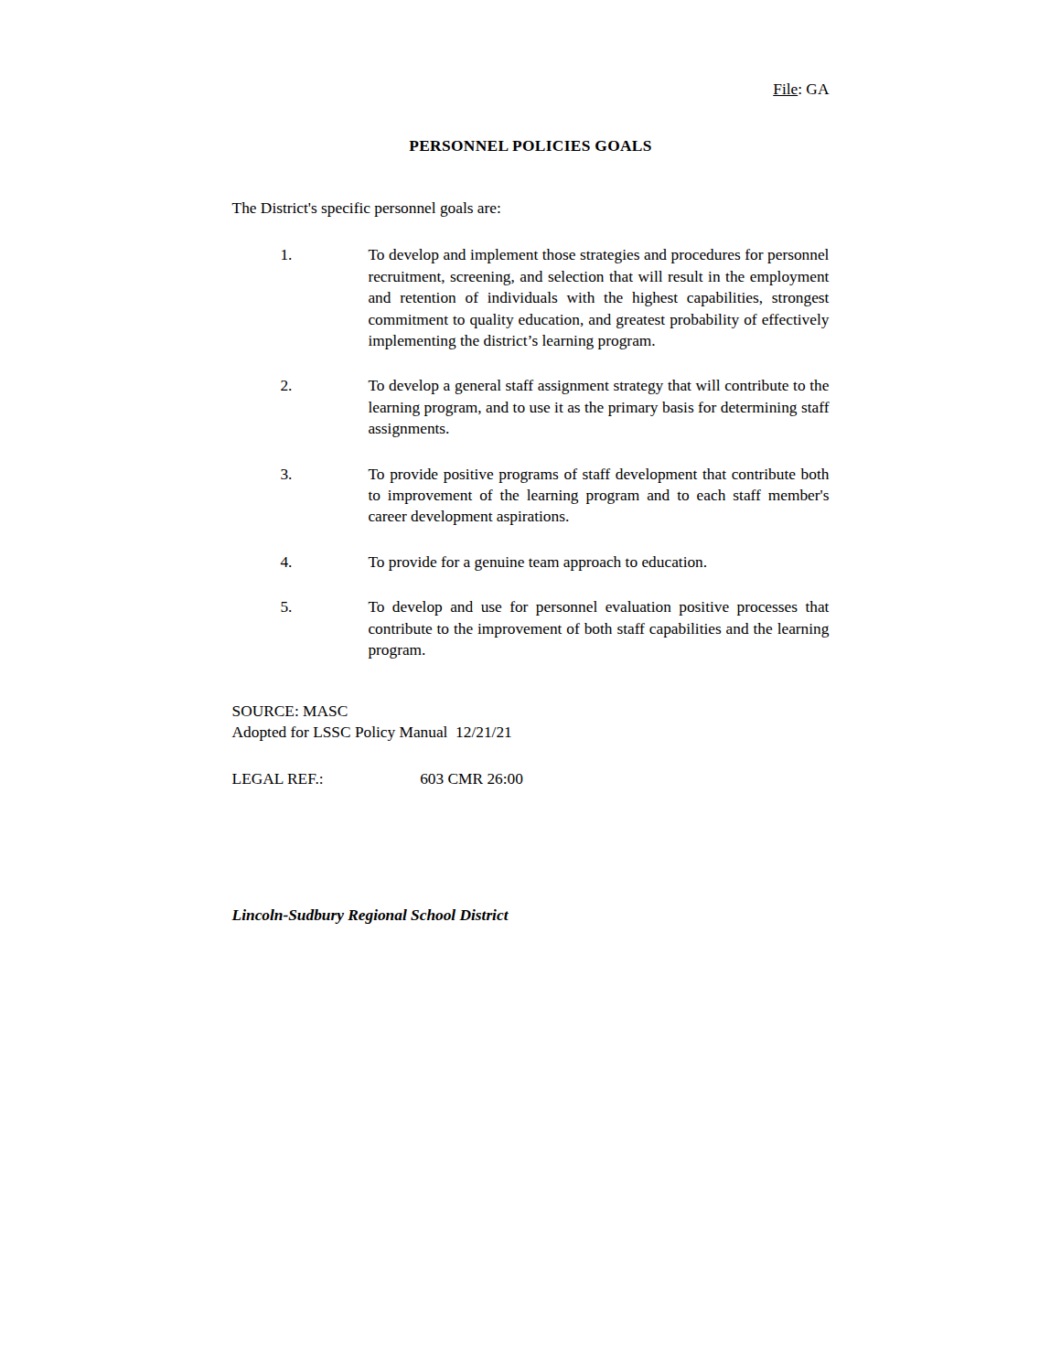File: GA
PERSONNEL POLICIES GOALS
The District's specific personnel goals are:
1. To develop and implement those strategies and procedures for personnel recruitment, screening, and selection that will result in the employment and retention of individuals with the highest capabilities, strongest commitment to quality education, and greatest probability of effectively implementing the district’s learning program.
2. To develop a general staff assignment strategy that will contribute to the learning program, and to use it as the primary basis for determining staff assignments.
3. To provide positive programs of staff development that contribute both to improvement of the learning program and to each staff member's career development aspirations.
4. To provide for a genuine team approach to education.
5. To develop and use for personnel evaluation positive processes that contribute to the improvement of both staff capabilities and the learning program.
SOURCE: MASC
Adopted for LSSC Policy Manual 12/21/21
LEGAL REF.:603 CMR 26:00
Lincoln-Sudbury Regional School District